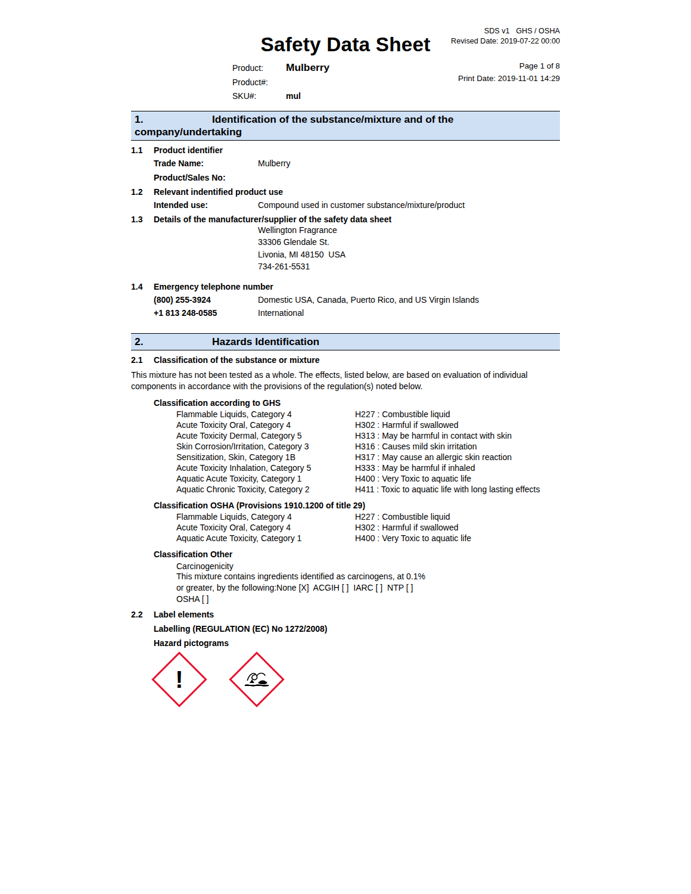SDS v1 GHS / OSHA
Safety Data Sheet
Revised Date: 2019-07-22 00:00
Page 1 of 8
Print Date: 2019-11-01 14:29
Product: Mulberry
Product#:
SKU#: mul
1. Identification of the substance/mixture and of the company/undertaking
1.1 Product identifier
Trade Name: Mulberry
Product/Sales No:
1.2 Relevant indentified product use
Intended use: Compound used in customer substance/mixture/product
1.3 Details of the manufacturer/supplier of the safety data sheet
Wellington Fragrance
33306 Glendale St.
Livonia, MI 48150 USA
734-261-5531
1.4 Emergency telephone number
(800) 255-3924 Domestic USA, Canada, Puerto Rico, and US Virgin Islands
+1 813 248-0585 International
2. Hazards Identification
2.1 Classification of the substance or mixture
This mixture has not been tested as a whole. The effects, listed below, are based on evaluation of individual components in accordance with the provisions of the regulation(s) noted below.
Classification according to GHS
| Flammable Liquids, Category 4 | H227 : Combustible liquid |
| Acute Toxicity Oral, Category 4 | H302 : Harmful if swallowed |
| Acute Toxicity Dermal, Category 5 | H313 : May be harmful in contact with skin |
| Skin Corrosion/Irritation, Category 3 | H316 : Causes mild skin irritation |
| Sensitization, Skin, Category 1B | H317 : May cause an allergic skin reaction |
| Acute Toxicity Inhalation, Category 5 | H333 : May be harmful if inhaled |
| Aquatic Acute Toxicity, Category 1 | H400 : Very Toxic to aquatic life |
| Aquatic Chronic Toxicity, Category 2 | H411 : Toxic to aquatic life with long lasting effects |
Classification OSHA (Provisions 1910.1200 of title 29)
| Flammable Liquids, Category 4 | H227 : Combustible liquid |
| Acute Toxicity Oral, Category 4 | H302 : Harmful if swallowed |
| Aquatic Acute Toxicity, Category 1 | H400 : Very Toxic to aquatic life |
Classification Other
Carcinogenicity This mixture contains ingredients identified as carcinogens, at 0.1% or greater, by the following:None [X] ACGIH [ ] IARC [ ] NTP [ ] OSHA [ ]
2.2 Label elements
Labelling (REGULATION (EC) No 1272/2008)
Hazard pictograms
!